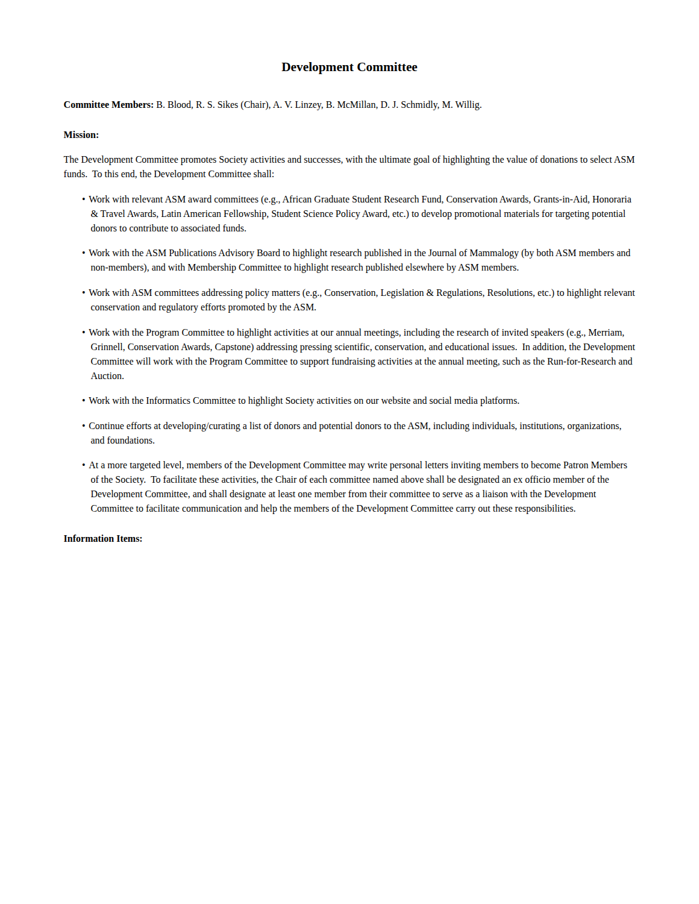Development Committee
Committee Members: B. Blood, R. S. Sikes (Chair), A. V. Linzey, B. McMillan, D. J. Schmidly, M. Willig.
Mission:
The Development Committee promotes Society activities and successes, with the ultimate goal of highlighting the value of donations to select ASM funds. To this end, the Development Committee shall:
•Work with relevant ASM award committees (e.g., African Graduate Student Research Fund, Conservation Awards, Grants-in-Aid, Honoraria & Travel Awards, Latin American Fellowship, Student Science Policy Award, etc.) to develop promotional materials for targeting potential donors to contribute to associated funds.
•Work with the ASM Publications Advisory Board to highlight research published in the Journal of Mammalogy (by both ASM members and non-members), and with Membership Committee to highlight research published elsewhere by ASM members.
•Work with ASM committees addressing policy matters (e.g., Conservation, Legislation & Regulations, Resolutions, etc.) to highlight relevant conservation and regulatory efforts promoted by the ASM.
•Work with the Program Committee to highlight activities at our annual meetings, including the research of invited speakers (e.g., Merriam, Grinnell, Conservation Awards, Capstone) addressing pressing scientific, conservation, and educational issues. In addition, the Development Committee will work with the Program Committee to support fundraising activities at the annual meeting, such as the Run-for-Research and Auction.
•Work with the Informatics Committee to highlight Society activities on our website and social media platforms.
•Continue efforts at developing/curating a list of donors and potential donors to the ASM, including individuals, institutions, organizations, and foundations.
•At a more targeted level, members of the Development Committee may write personal letters inviting members to become Patron Members of the Society. To facilitate these activities, the Chair of each committee named above shall be designated an ex officio member of the Development Committee, and shall designate at least one member from their committee to serve as a liaison with the Development Committee to facilitate communication and help the members of the Development Committee carry out these responsibilities.
Information Items: